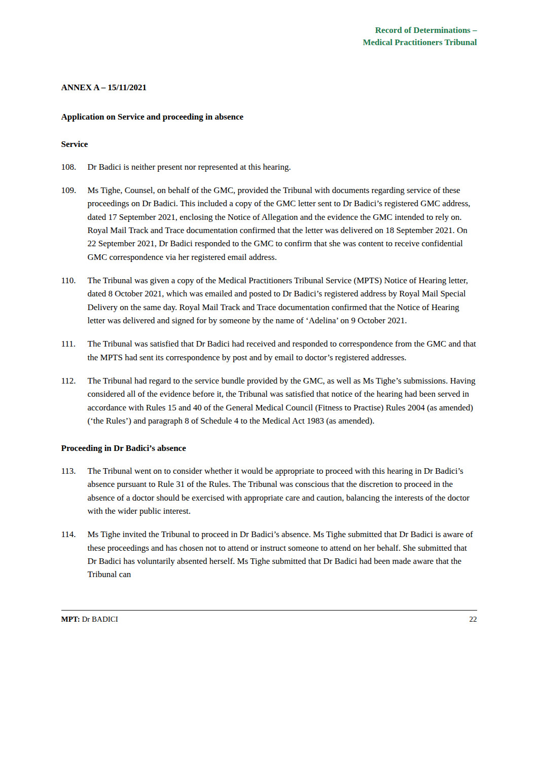Record of Determinations –
Medical Practitioners Tribunal
ANNEX A – 15/11/2021
Application on Service and proceeding in absence
Service
108.
Dr Badici is neither present nor represented at this hearing.
109.
Ms Tighe, Counsel, on behalf of the GMC, provided the Tribunal with documents regarding service of these proceedings on Dr Badici. This included a copy of the GMC letter sent to Dr Badici’s registered GMC address, dated 17 September 2021, enclosing the Notice of Allegation and the evidence the GMC intended to rely on. Royal Mail Track and Trace documentation confirmed that the letter was delivered on 18 September 2021. On 22 September 2021, Dr Badici responded to the GMC to confirm that she was content to receive confidential GMC correspondence via her registered email address.
110.
The Tribunal was given a copy of the Medical Practitioners Tribunal Service (MPTS) Notice of Hearing letter, dated 8 October 2021, which was emailed and posted to Dr Badici’s registered address by Royal Mail Special Delivery on the same day. Royal Mail Track and Trace documentation confirmed that the Notice of Hearing letter was delivered and signed for by someone by the name of ‘Adelina’ on 9 October 2021.
111.
The Tribunal was satisfied that Dr Badici had received and responded to correspondence from the GMC and that the MPTS had sent its correspondence by post and by email to doctor’s registered addresses.
112.
The Tribunal had regard to the service bundle provided by the GMC, as well as Ms Tighe’s submissions. Having considered all of the evidence before it, the Tribunal was satisfied that notice of the hearing had been served in accordance with Rules 15 and 40 of the General Medical Council (Fitness to Practise) Rules 2004 (as amended) (‘the Rules’) and paragraph 8 of Schedule 4 to the Medical Act 1983 (as amended).
Proceeding in Dr Badici’s absence
113.
The Tribunal went on to consider whether it would be appropriate to proceed with this hearing in Dr Badici’s absence pursuant to Rule 31 of the Rules. The Tribunal was conscious that the discretion to proceed in the absence of a doctor should be exercised with appropriate care and caution, balancing the interests of the doctor with the wider public interest.
114.
Ms Tighe invited the Tribunal to proceed in Dr Badici’s absence. Ms Tighe submitted that Dr Badici is aware of these proceedings and has chosen not to attend or instruct someone to attend on her behalf. She submitted that Dr Badici has voluntarily absented herself. Ms Tighe submitted that Dr Badici had been made aware that the Tribunal can
MPT: Dr BADICI
22